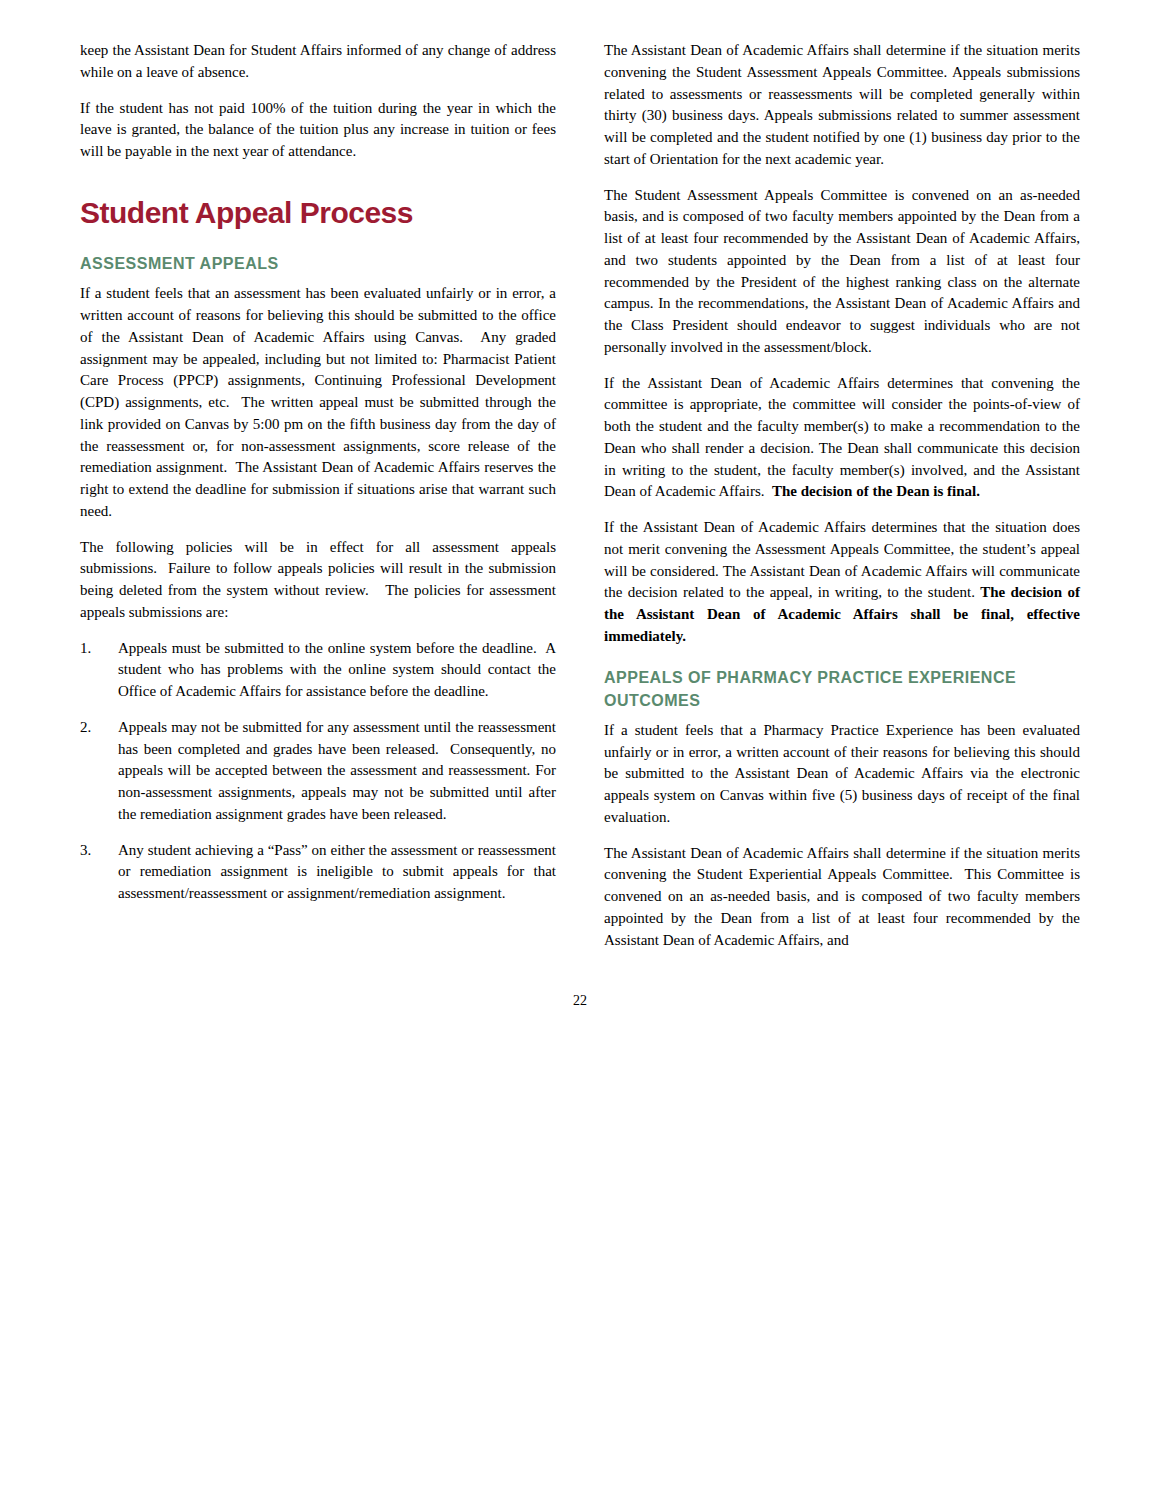keep the Assistant Dean for Student Affairs informed of any change of address while on a leave of absence.
If the student has not paid 100% of the tuition during the year in which the leave is granted, the balance of the tuition plus any increase in tuition or fees will be payable in the next year of attendance.
Student Appeal Process
Assessment Appeals
If a student feels that an assessment has been evaluated unfairly or in error, a written account of reasons for believing this should be submitted to the office of the Assistant Dean of Academic Affairs using Canvas. Any graded assignment may be appealed, including but not limited to: Pharmacist Patient Care Process (PPCP) assignments, Continuing Professional Development (CPD) assignments, etc. The written appeal must be submitted through the link provided on Canvas by 5:00 pm on the fifth business day from the day of the reassessment or, for non-assessment assignments, score release of the remediation assignment. The Assistant Dean of Academic Affairs reserves the right to extend the deadline for submission if situations arise that warrant such need.
The following policies will be in effect for all assessment appeals submissions. Failure to follow appeals policies will result in the submission being deleted from the system without review. The policies for assessment appeals submissions are:
Appeals must be submitted to the online system before the deadline. A student who has problems with the online system should contact the Office of Academic Affairs for assistance before the deadline.
Appeals may not be submitted for any assessment until the reassessment has been completed and grades have been released. Consequently, no appeals will be accepted between the assessment and reassessment. For non-assessment assignments, appeals may not be submitted until after the remediation assignment grades have been released.
Any student achieving a “Pass” on either the assessment or reassessment or remediation assignment is ineligible to submit appeals for that assessment/reassessment or assignment/remediation assignment.
The Assistant Dean of Academic Affairs shall determine if the situation merits convening the Student Assessment Appeals Committee. Appeals submissions related to assessments or reassessments will be completed generally within thirty (30) business days. Appeals submissions related to summer assessment will be completed and the student notified by one (1) business day prior to the start of Orientation for the next academic year.
The Student Assessment Appeals Committee is convened on an as-needed basis, and is composed of two faculty members appointed by the Dean from a list of at least four recommended by the Assistant Dean of Academic Affairs, and two students appointed by the Dean from a list of at least four recommended by the President of the highest ranking class on the alternate campus. In the recommendations, the Assistant Dean of Academic Affairs and the Class President should endeavor to suggest individuals who are not personally involved in the assessment/block.
If the Assistant Dean of Academic Affairs determines that convening the committee is appropriate, the committee will consider the points-of-view of both the student and the faculty member(s) to make a recommendation to the Dean who shall render a decision. The Dean shall communicate this decision in writing to the student, the faculty member(s) involved, and the Assistant Dean of Academic Affairs. The decision of the Dean is final.
If the Assistant Dean of Academic Affairs determines that the situation does not merit convening the Assessment Appeals Committee, the student’s appeal will be considered. The Assistant Dean of Academic Affairs will communicate the decision related to the appeal, in writing, to the student. The decision of the Assistant Dean of Academic Affairs shall be final, effective immediately.
Appeals of Pharmacy Practice Experience Outcomes
If a student feels that a Pharmacy Practice Experience has been evaluated unfairly or in error, a written account of their reasons for believing this should be submitted to the Assistant Dean of Academic Affairs via the electronic appeals system on Canvas within five (5) business days of receipt of the final evaluation.
The Assistant Dean of Academic Affairs shall determine if the situation merits convening the Student Experiential Appeals Committee. This Committee is convened on an as-needed basis, and is composed of two faculty members appointed by the Dean from a list of at least four recommended by the Assistant Dean of Academic Affairs, and
22